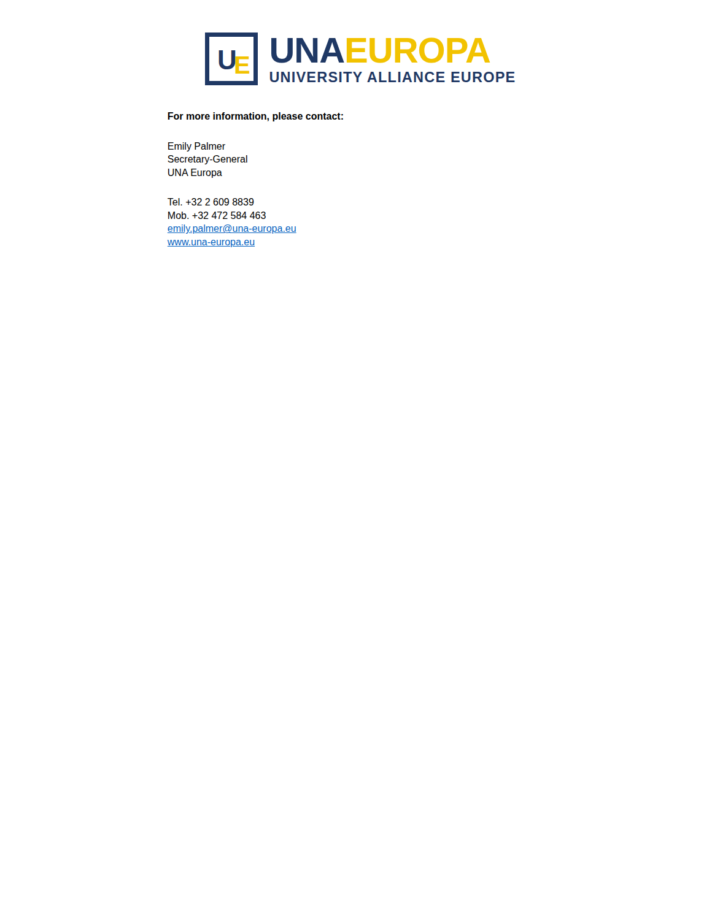UE UNA EUROPA
UNIVERSITY ALLIANCE EUROPE
For more information, please contact:
Emily Palmer
Secretary-General
UNA Europa
Tel. +32 2 609 8839
Mob. +32 472 584 463
emily.palmer@una-europa.eu
www.una-europa.eu